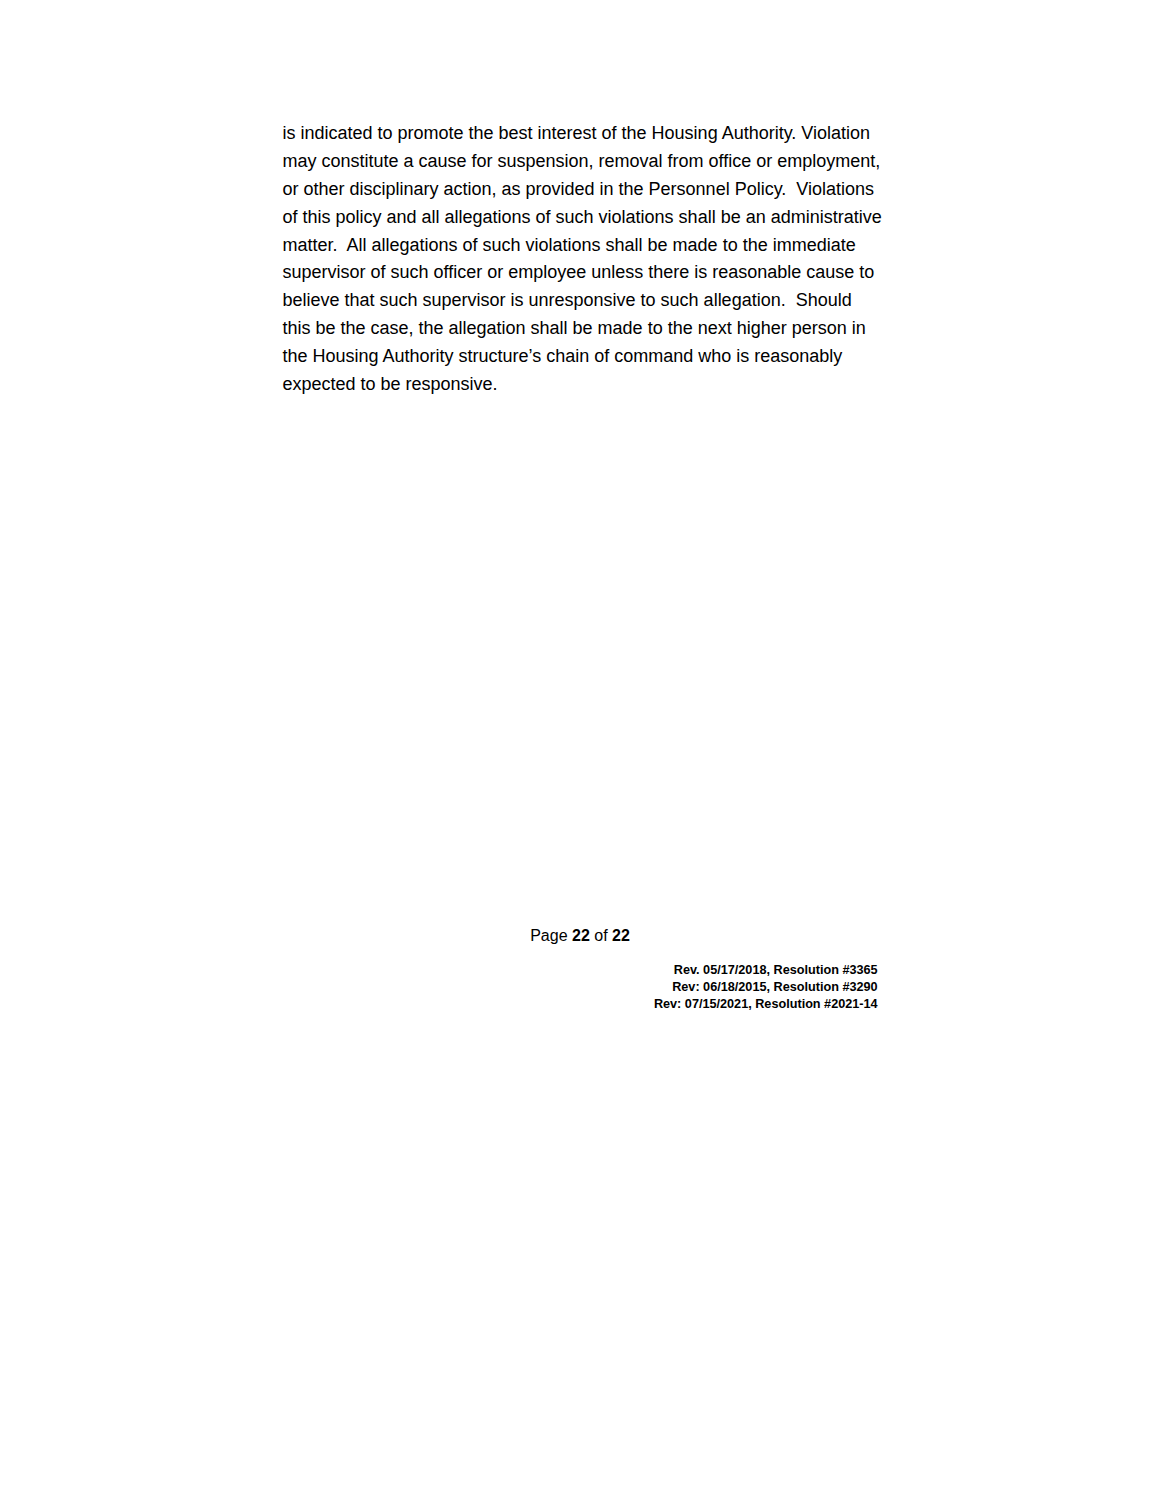is indicated to promote the best interest of the Housing Authority. Violation may constitute a cause for suspension, removal from office or employment, or other disciplinary action, as provided in the Personnel Policy. Violations of this policy and all allegations of such violations shall be an administrative matter. All allegations of such violations shall be made to the immediate supervisor of such officer or employee unless there is reasonable cause to believe that such supervisor is unresponsive to such allegation. Should this be the case, the allegation shall be made to the next higher person in the Housing Authority structure’s chain of command who is reasonably expected to be responsive.
Page 22 of 22
Rev. 05/17/2018, Resolution #3365
Rev: 06/18/2015, Resolution #3290
Rev: 07/15/2021, Resolution #2021-14